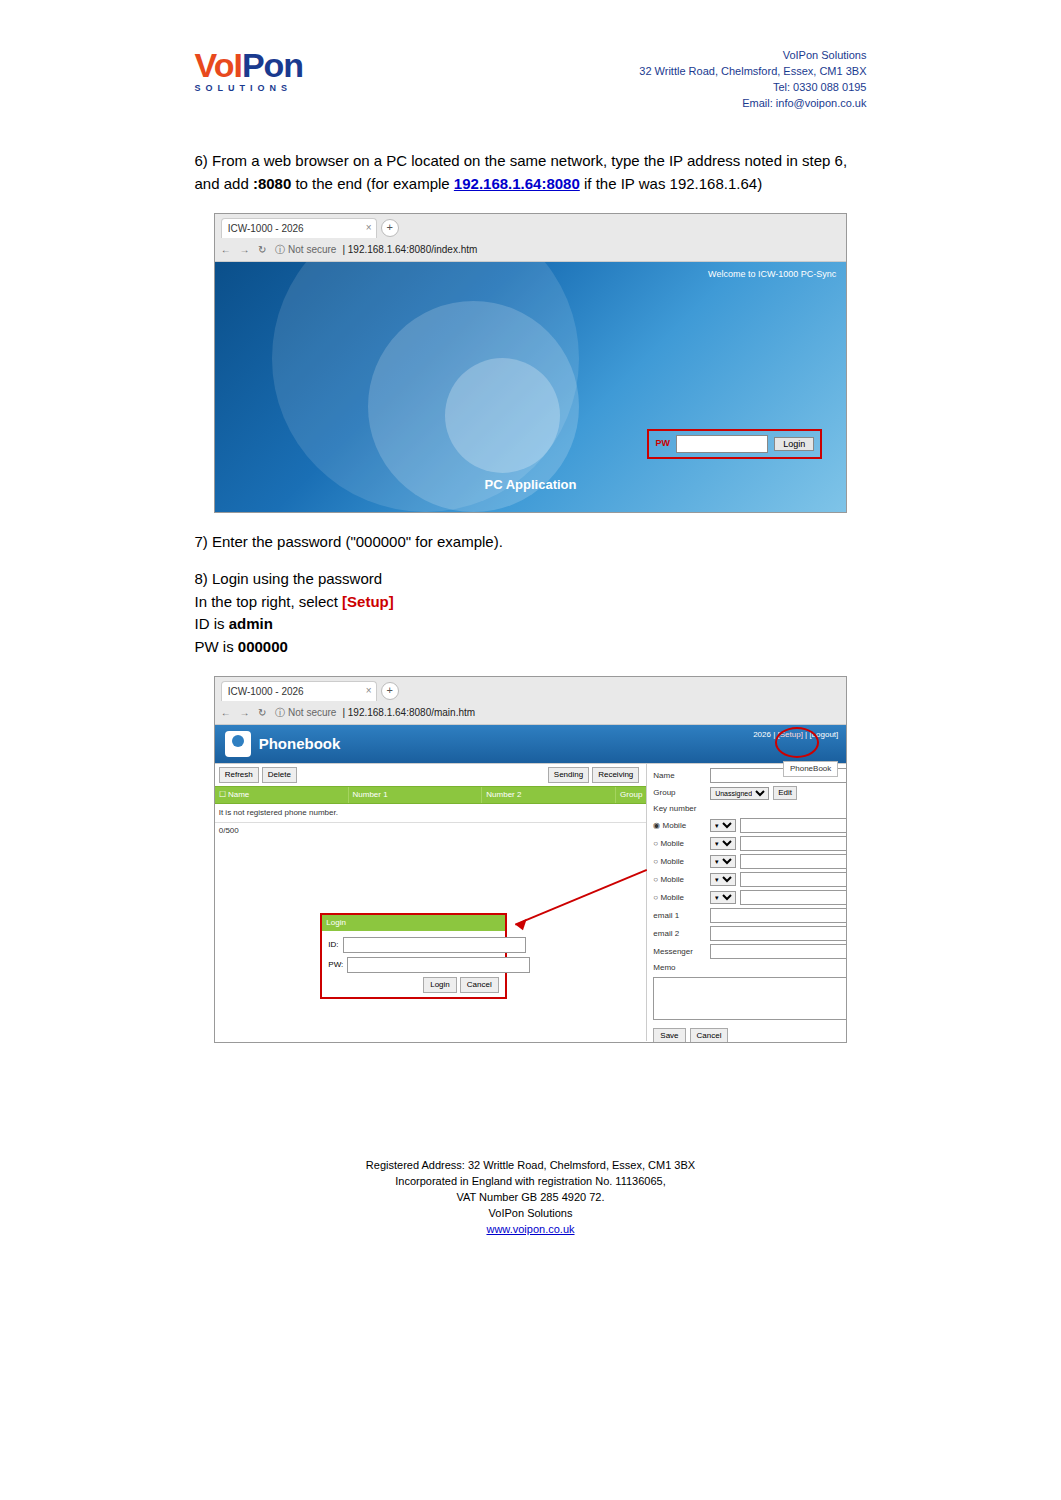VoI Pon
SOLUTIONS
VoIPon Solutions
32 Writtle Road, Chelmsford, Essex, CM1 3BX
Tel: 0330 088 0195
Email: info@voipon.co.uk
6) From a web browser on a PC located on the same network, type the IP address noted in step 6, and add :8080 to the end (for example 192.168.1.64:8080 if the IP was 192.168.1.64)
ICW-1000 - 2026 ×
+
← → ↻ ⓘ Not secure | 192.168.1.64:8080/index.htm
Welcome to ICW-1000 PC-Sync
PC Application
PW Login
7) Enter the password ("000000" for example).
8) Login using the password
In the top right, select [Setup]
ID is admin
PW is 000000
ICW-1000 - 2026 ×
+
← → ↻ ⓘ Not secure | 192.168.1.64:8080/main.htm
Phonebook
2026 | [Setup] | [Logout]
PhoneBook
Refresh Delete
Sending Receiving
☐ Name
Number 1
Number 2
Group
It is not registered phone number.
Login
ID:
PW:
Login Cancel
0/500
Name
Group UnassignedEdit
Key number
◉ Mobile▾
○ Mobile▾
○ Mobile▾
○ Mobile▾
○ Mobile▾
email 1
email 2
Messenger
Memo
Save Cancel
Registered Address: 32 Writtle Road, Chelmsford, Essex, CM1 3BX
Incorporated in England with registration No. 11136065,
VAT Number GB 285 4920 72.
VoIPon Solutions
www.voipon.co.uk